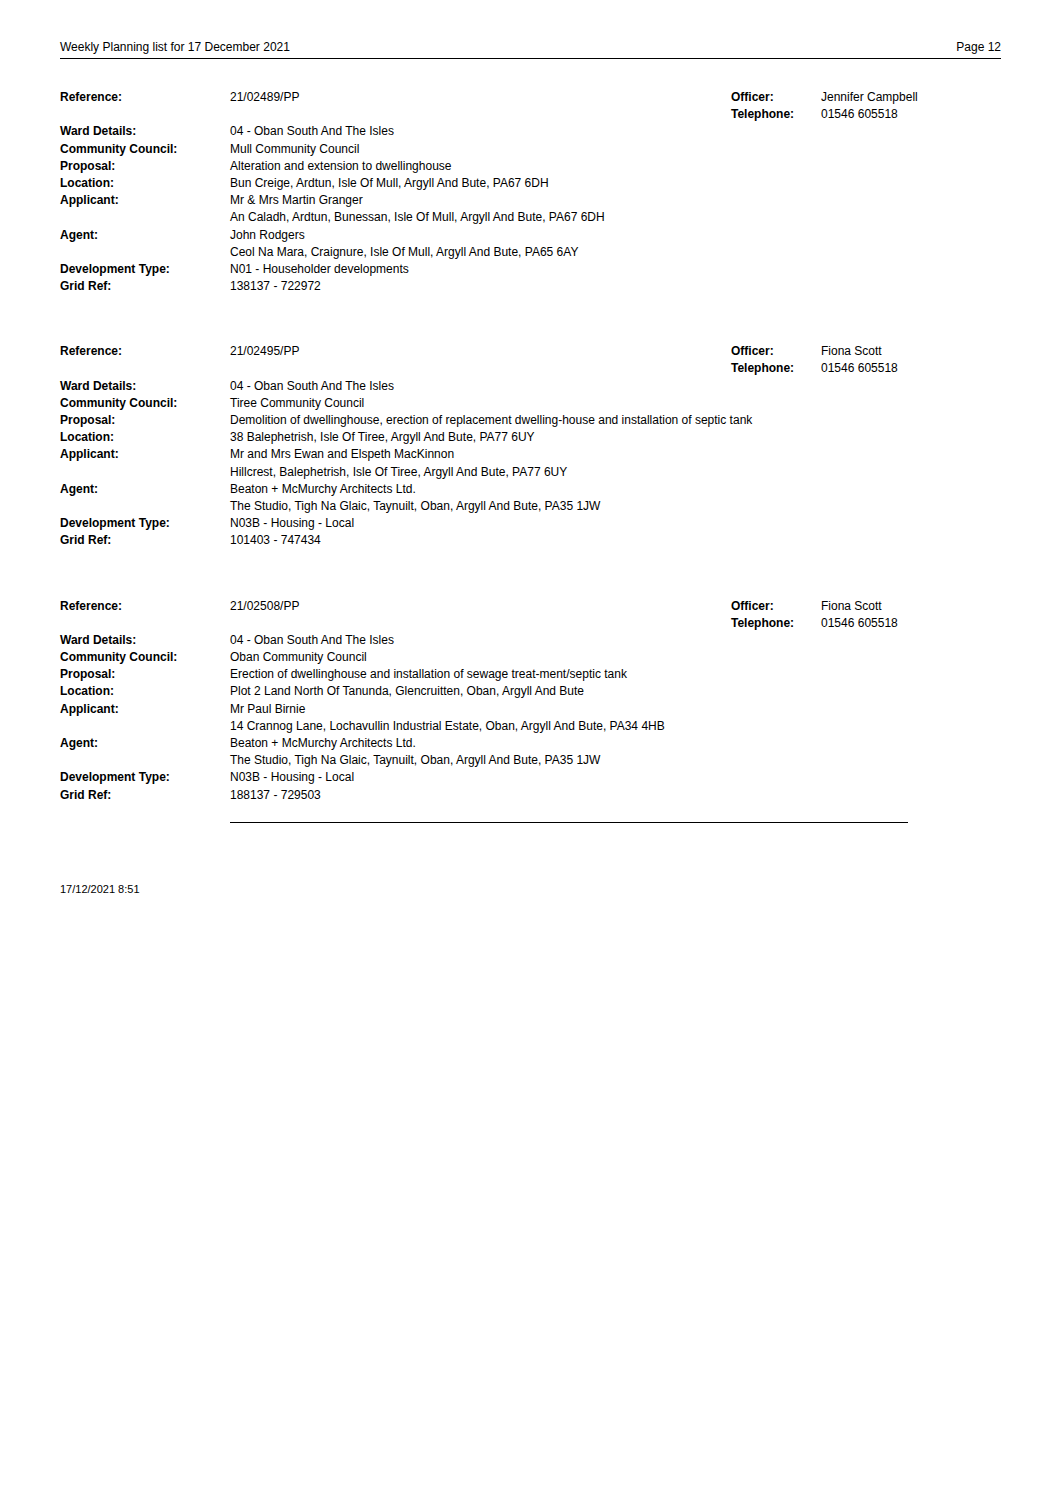Weekly Planning list for 17 December 2021 Page 12
| Reference: | 21/02489/PP | Officer: | Jennifer Campbell |
| | | Telephone: | 01546 605518 |
| Ward Details: | 04 - Oban South And The Isles |
| Community Council: | Mull Community Council |
| Proposal: | Alteration and extension to dwellinghouse |
| Location: | Bun Creige, Ardtun, Isle Of Mull, Argyll And Bute, PA67 6DH |
| Applicant: | Mr & Mrs Martin Granger |
| | An Caladh, Ardtun, Bunessan, Isle Of Mull, Argyll And Bute, PA67 6DH |
| Agent: | John Rodgers |
| | Ceol Na Mara, Craignure, Isle Of Mull, Argyll And Bute, PA65 6AY |
| Development Type: | N01 - Householder developments |
| Grid Ref: | 138137 - 722972 |
| Reference: | 21/02495/PP | Officer: | Fiona Scott |
| | | Telephone: | 01546 605518 |
| Ward Details: | 04 - Oban South And The Isles |
| Community Council: | Tiree Community Council |
| Proposal: | Demolition of dwellinghouse, erection of replacement dwelling-house and installation of septic tank |
| Location: | 38 Balephetrish, Isle Of Tiree, Argyll And Bute, PA77 6UY |
| Applicant: | Mr and Mrs Ewan and Elspeth MacKinnon |
| | Hillcrest, Balephetrish, Isle Of Tiree, Argyll And Bute, PA77 6UY |
| Agent: | Beaton + McMurchy Architects Ltd. |
| | The Studio, Tigh Na Glaic, Taynuilt, Oban, Argyll And Bute, PA35 1JW |
| Development Type: | N03B - Housing - Local |
| Grid Ref: | 101403 - 747434 |
| Reference: | 21/02508/PP | Officer: | Fiona Scott |
| | | Telephone: | 01546 605518 |
| Ward Details: | 04 - Oban South And The Isles |
| Community Council: | Oban Community Council |
| Proposal: | Erection of dwellinghouse and installation of sewage treat-ment/septic tank |
| Location: | Plot 2 Land North Of Tanunda, Glencruitten, Oban, Argyll And Bute |
| Applicant: | Mr Paul Birnie |
| | 14 Crannog Lane, Lochavullin Industrial Estate, Oban, Argyll And Bute, PA34 4HB |
| Agent: | Beaton + McMurchy Architects Ltd. |
| | The Studio, Tigh Na Glaic, Taynuilt, Oban, Argyll And Bute, PA35 1JW |
| Development Type: | N03B - Housing - Local |
| Grid Ref: | 188137 - 729503 |
17/12/2021 8:51